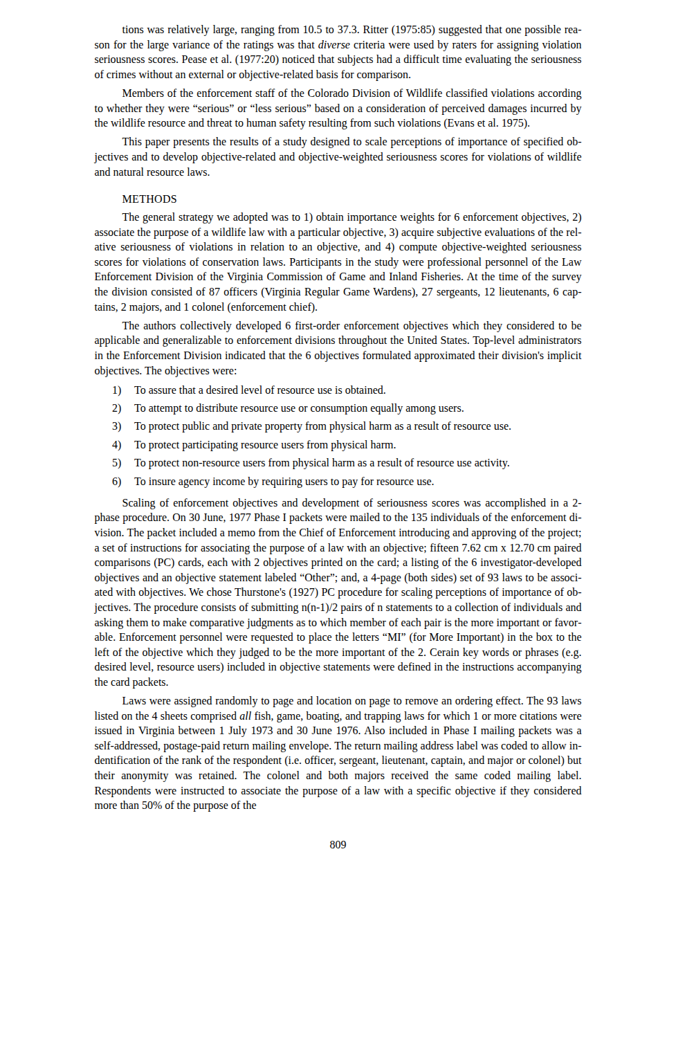tions was relatively large, ranging from 10.5 to 37.3. Ritter (1975:85) suggested that one possible reason for the large variance of the ratings was that diverse criteria were used by raters for assigning violation seriousness scores. Pease et al. (1977:20) noticed that subjects had a difficult time evaluating the seriousness of crimes without an external or objective-related basis for comparison.
Members of the enforcement staff of the Colorado Division of Wildlife classified violations according to whether they were “serious” or “less serious” based on a consideration of perceived damages incurred by the wildlife resource and threat to human safety resulting from such violations (Evans et al. 1975).
This paper presents the results of a study designed to scale perceptions of importance of specified objectives and to develop objective-related and objective-weighted seriousness scores for violations of wildlife and natural resource laws.
Methods
The general strategy we adopted was to 1) obtain importance weights for 6 enforcement objectives, 2) associate the purpose of a wildlife law with a particular objective, 3) acquire subjective evaluations of the relative seriousness of violations in relation to an objective, and 4) compute objective-weighted seriousness scores for violations of conservation laws. Participants in the study were professional personnel of the Law Enforcement Division of the Virginia Commission of Game and Inland Fisheries. At the time of the survey the division consisted of 87 officers (Virginia Regular Game Wardens), 27 sergeants, 12 lieutenants, 6 captains, 2 majors, and 1 colonel (enforcement chief).
The authors collectively developed 6 first-order enforcement objectives which they considered to be applicable and generalizable to enforcement divisions throughout the United States. Top-level administrators in the Enforcement Division indicated that the 6 objectives formulated approximated their division's implicit objectives. The objectives were:
To assure that a desired level of resource use is obtained.
To attempt to distribute resource use or consumption equally among users.
To protect public and private property from physical harm as a result of resource use.
To protect participating resource users from physical harm.
To protect non-resource users from physical harm as a result of resource use activity.
To insure agency income by requiring users to pay for resource use.
Scaling of enforcement objectives and development of seriousness scores was accomplished in a 2-phase procedure. On 30 June, 1977 Phase I packets were mailed to the 135 individuals of the enforcement division. The packet included a memo from the Chief of Enforcement introducing and approving of the project; a set of instructions for associating the purpose of a law with an objective; fifteen 7.62 cm x 12.70 cm paired comparisons (PC) cards, each with 2 objectives printed on the card; a listing of the 6 investigator-developed objectives and an objective statement labeled “Other”; and, a 4-page (both sides) set of 93 laws to be associated with objectives. We chose Thurstone's (1927) PC procedure for scaling perceptions of importance of objectives. The procedure consists of submitting n(n-1)/2 pairs of n statements to a collection of individuals and asking them to make comparative judgments as to which member of each pair is the more important or favorable. Enforcement personnel were requested to place the letters “MI” (for More Important) in the box to the left of the objective which they judged to be the more important of the 2. Cerain key words or phrases (e.g. desired level, resource users) included in objective statements were defined in the instructions accompanying the card packets.
Laws were assigned randomly to page and location on page to remove an ordering effect. The 93 laws listed on the 4 sheets comprised all fish, game, boating, and trapping laws for which 1 or more citations were issued in Virginia between 1 July 1973 and 30 June 1976. Also included in Phase I mailing packets was a self-addressed, postage-paid return mailing envelope. The return mailing address label was coded to allow indentification of the rank of the respondent (i.e. officer, sergeant, lieutenant, captain, and major or colonel) but their anonymity was retained. The colonel and both majors received the same coded mailing label. Respondents were instructed to associate the purpose of a law with a specific objective if they considered more than 50% of the purpose of the
809